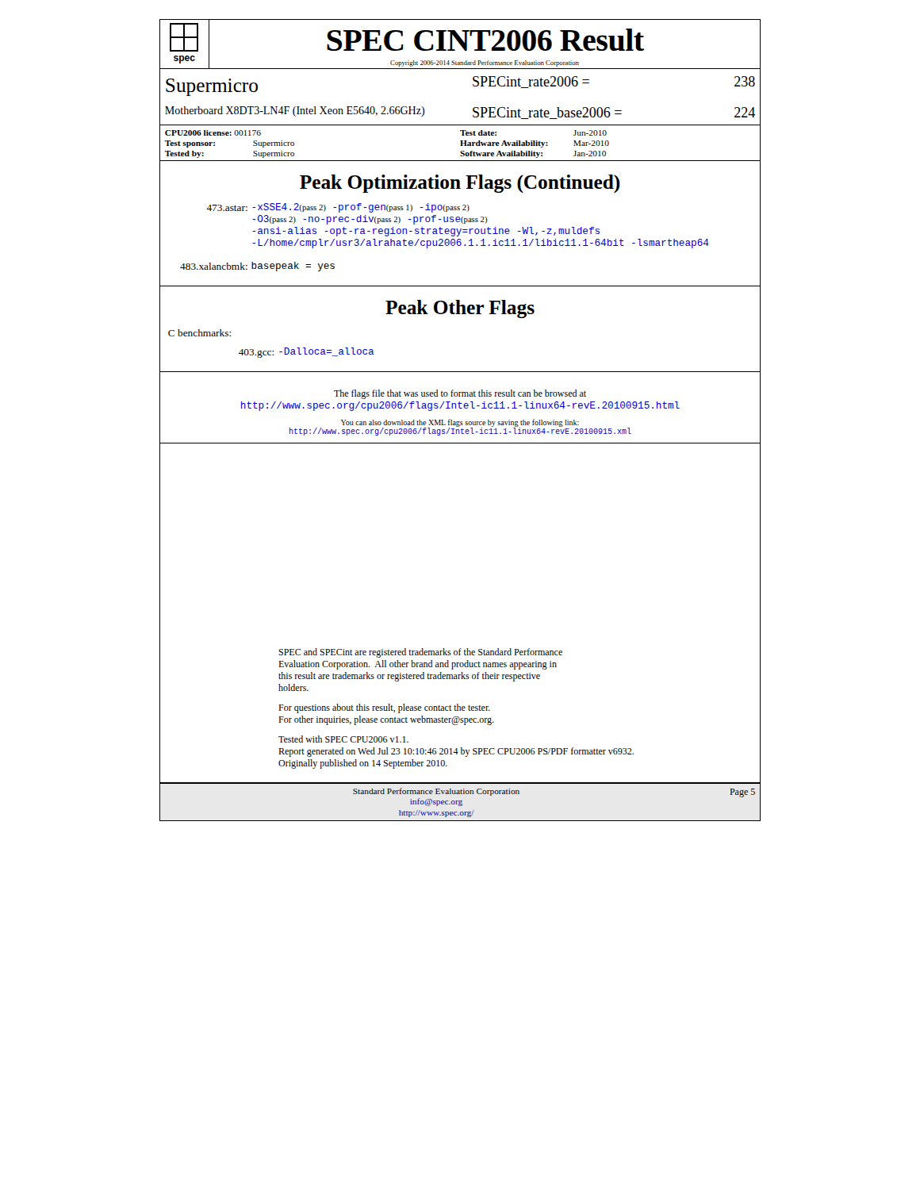spec
SPEC CINT2006 Result
Copyright 2006-2014 Standard Performance Evaluation Corporation
Supermicro
Motherboard X8DT3-LN4F (Intel Xeon E5640, 2.66GHz)
SPECint_rate2006 =238
SPECint_rate_base2006 =224
CPU2006 license: 001176
Test sponsor: Supermicro
Tested by: Supermicro
Test date: Jun-2010
Hardware Availability: Mar-2010
Software Availability: Jan-2010
Peak Optimization Flags (Continued)
473.astar:-xSSE4.2(pass 2) -prof-gen(pass 1) -ipo(pass 2) -O3(pass 2) -no-prec-div(pass 2) -prof-use(pass 2) -ansi-alias -opt-ra-region-strategy=routine -Wl,-z,muldefs -L/home/cmplr/usr3/alrahate/cpu2006.1.1.ic11.1/libic11.1-64bit -lsmartheap64
483.xalancbmk: basepeak = yes
Peak Other Flags
C benchmarks:
403.gcc:-Dalloca=_alloca
The flags file that was used to format this result can be browsed at
http://www.spec.org/cpu2006/flags/Intel-ic11.1-linux64-revE.20100915.html
You can also download the XML flags source by saving the following link:
http://www.spec.org/cpu2006/flags/Intel-ic11.1-linux64-revE.20100915.xml
SPEC and SPECint are registered trademarks of the Standard Performance
Evaluation Corporation. All other brand and product names appearing in
this result are trademarks or registered trademarks of their respective
holders.
For questions about this result, please contact the tester.
For other inquiries, please contact webmaster@spec.org.
Tested with SPEC CPU2006 v1.1.
Report generated on Wed Jul 23 10:10:46 2014 by SPEC CPU2006 PS/PDF formatter v6932.
Originally published on 14 September 2010.
Standard Performance Evaluation Corporation
info@spec.org
http://www.spec.org/
Page 5